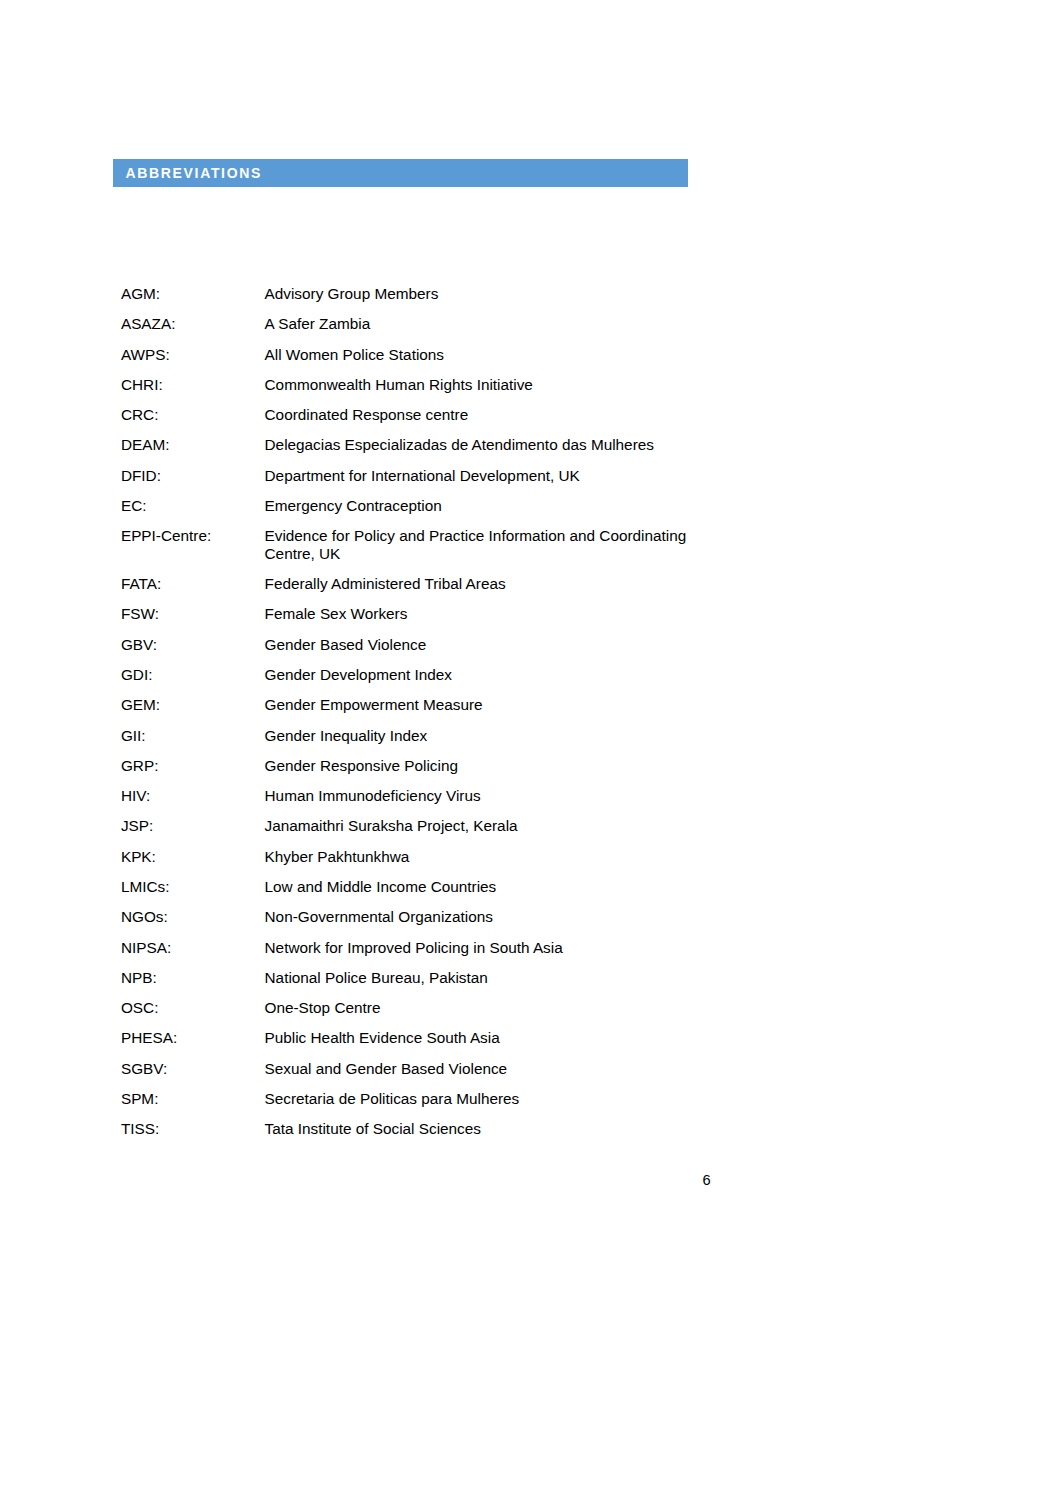Abbreviations
| AGM: | Advisory Group Members |
| ASAZA: | A Safer Zambia |
| AWPS: | All Women Police Stations |
| CHRI: | Commonwealth Human Rights Initiative |
| CRC: | Coordinated Response centre |
| DEAM: | Delegacias Especializadas de Atendimento das Mulheres |
| DFID: | Department for International Development, UK |
| EC: | Emergency Contraception |
| EPPI-Centre: | Evidence for Policy and Practice Information and Coordinating Centre, UK |
| FATA: | Federally Administered Tribal Areas |
| FSW: | Female Sex Workers |
| GBV: | Gender Based Violence |
| GDI: | Gender Development Index |
| GEM: | Gender Empowerment Measure |
| GII: | Gender Inequality Index |
| GRP: | Gender Responsive Policing |
| HIV: | Human Immunodeficiency Virus |
| JSP: | Janamaithri Suraksha Project, Kerala |
| KPK: | Khyber Pakhtunkhwa |
| LMICs: | Low and Middle Income Countries |
| NGOs: | Non-Governmental Organizations |
| NIPSA: | Network for Improved Policing in South Asia |
| NPB: | National Police Bureau, Pakistan |
| OSC: | One-Stop Centre |
| PHESA: | Public Health Evidence South Asia |
| SGBV: | Sexual and Gender Based Violence |
| SPM: | Secretaria de Politicas para Mulheres |
| TISS: | Tata Institute of Social Sciences |
6